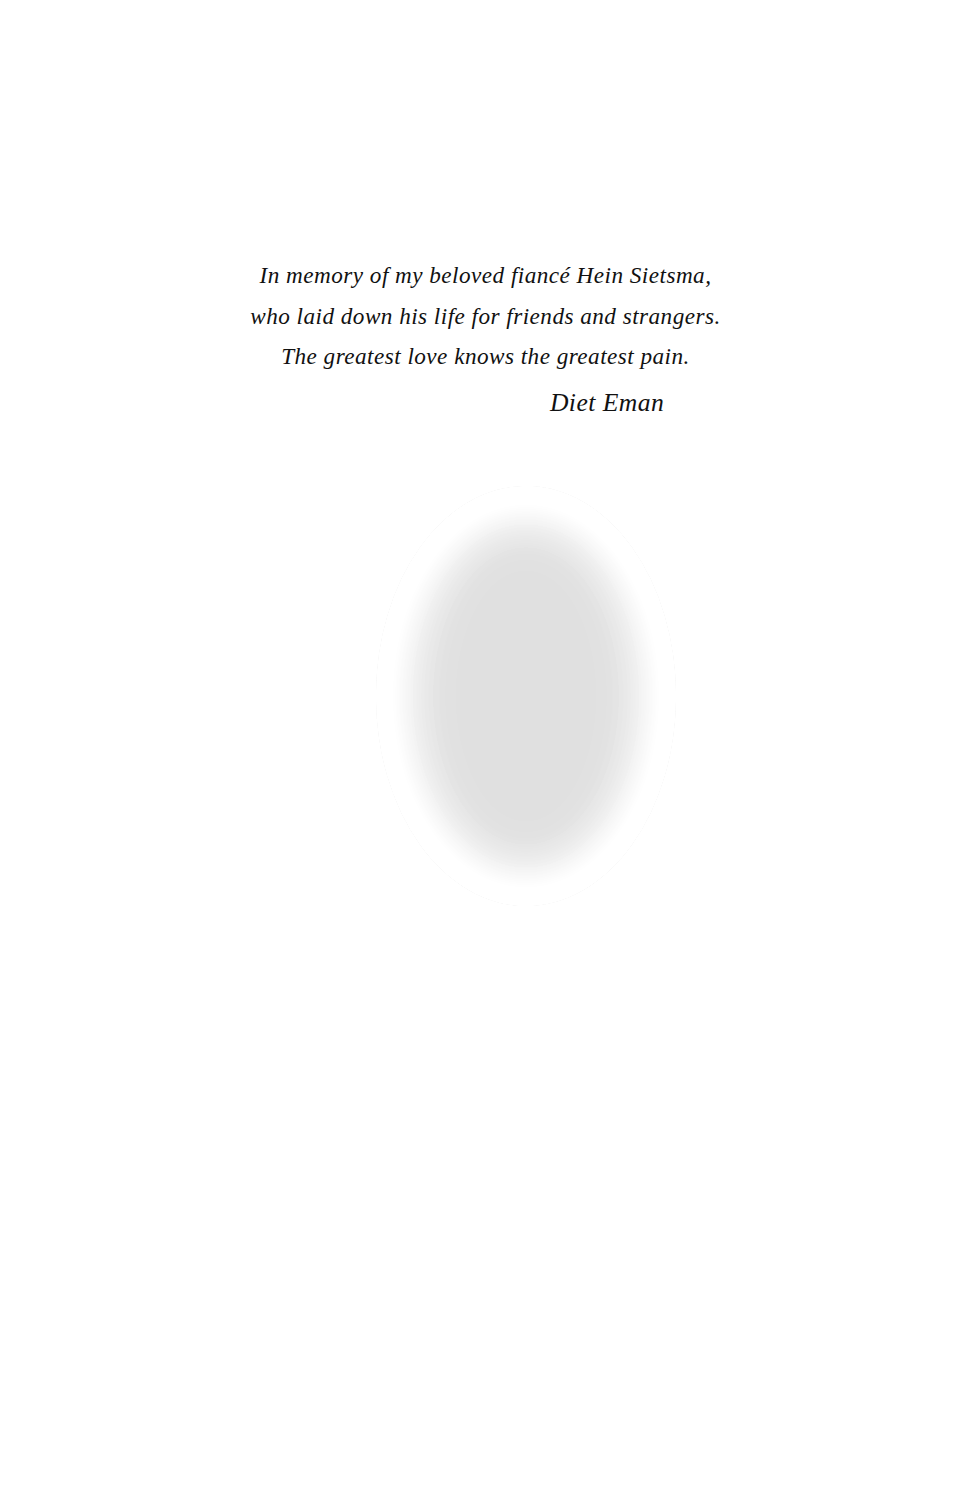In memory of my beloved fiancé Hein Sietsma, who laid down his life for friends and strangers. The greatest love knows the greatest pain. Diet Eman
Hein Sietsma